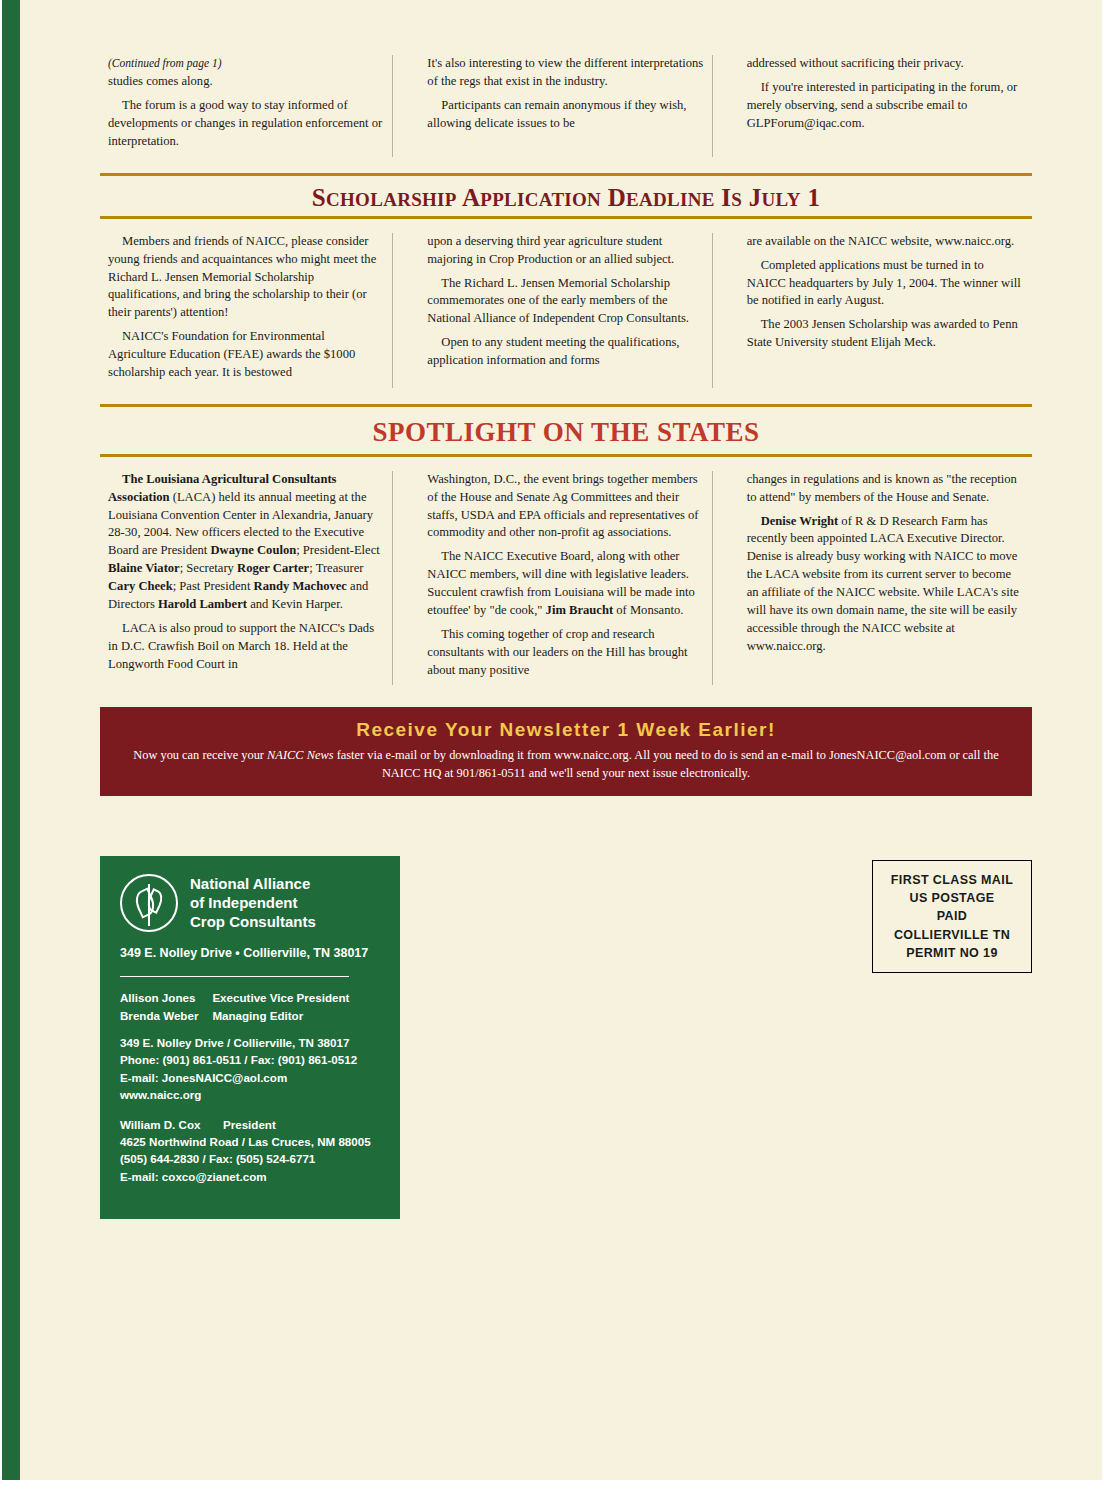(Continued from page 1)
studies comes along.
The forum is a good way to stay informed of developments or changes in regulation enforcement or interpretation.
It's also interesting to view the different interpretations of the regs that exist in the industry.
Participants can remain anonymous if they wish, allowing delicate issues to be
addressed without sacrificing their privacy.
If you're interested in participating in the forum, or merely observing, send a subscribe email to GLPForum@iqac.com.
SCHOLARSHIP APPLICATION DEADLINE IS JULY 1
Members and friends of NAICC, please consider young friends and acquaintances who might meet the Richard L. Jensen Memorial Scholarship qualifications, and bring the scholarship to their (or their parents') attention!
NAICC's Foundation for Environmental Agriculture Education (FEAE) awards the $1000 scholarship each year. It is bestowed
upon a deserving third year agriculture student majoring in Crop Production or an allied subject.
The Richard L. Jensen Memorial Scholarship commemorates one of the early members of the National Alliance of Independent Crop Consultants.
Open to any student meeting the qualifications, application information and forms
are available on the NAICC website, www.naicc.org.
Completed applications must be turned in to NAICC headquarters by July 1, 2004. The winner will be notified in early August.
The 2003 Jensen Scholarship was awarded to Penn State University student Elijah Meck.
SPOTLIGHT ON THE STATES
The Louisiana Agricultural Consultants Association (LACA) held its annual meeting at the Louisiana Convention Center in Alexandria, January 28-30, 2004. New officers elected to the Executive Board are President Dwayne Coulon; President-Elect Blaine Viator; Secretary Roger Carter; Treasurer Cary Cheek; Past President Randy Machovec and Directors Harold Lambert and Kevin Harper.
LACA is also proud to support the NAICC's Dads in D.C. Crawfish Boil on March 18. Held at the Longworth Food Court in
Washington, D.C., the event brings together members of the House and Senate Ag Committees and their staffs, USDA and EPA officials and representatives of commodity and other non-profit ag associations.
The NAICC Executive Board, along with other NAICC members, will dine with legislative leaders. Succulent crawfish from Louisiana will be made into etouffee' by "de cook," Jim Braucht of Monsanto.
This coming together of crop and research consultants with our leaders on the Hill has brought about many positive
changes in regulations and is known as "the reception to attend" by members of the House and Senate.
Denise Wright of R & D Research Farm has recently been appointed LACA Executive Director. Denise is already busy working with NAICC to move the LACA website from its current server to become an affiliate of the NAICC website. While LACA's site will have its own domain name, the site will be easily accessible through the NAICC website at www.naicc.org.
Receive Your Newsletter 1 Week Earlier!
Now you can receive your NAICC News faster via e-mail or by downloading it from www.naicc.org. All you need to do is send an e-mail to JonesNAICC@aol.com or call the NAICC HQ at 901/861-0511 and we'll send your next issue electronically.
National Alliance
of Independent
Crop Consultants
349 E. Nolley Drive • Collierville, TN 38017
| Allison Jones | Executive Vice President |
| Brenda Weber | Managing Editor |
349 E. Nolley Drive / Collierville, TN 38017
Phone: (901) 861-0511 / Fax: (901) 861-0512
E-mail: JonesNAICC@aol.com
www.naicc.org
William D. Cox President
4625 Northwind Road / Las Cruces, NM 88005
(505) 644-2830 / Fax: (505) 524-6771
E-mail: coxco@zianet.com
FIRST CLASS MAIL
US POSTAGE
PAID
COLLIERVILLE TN
PERMIT NO 19